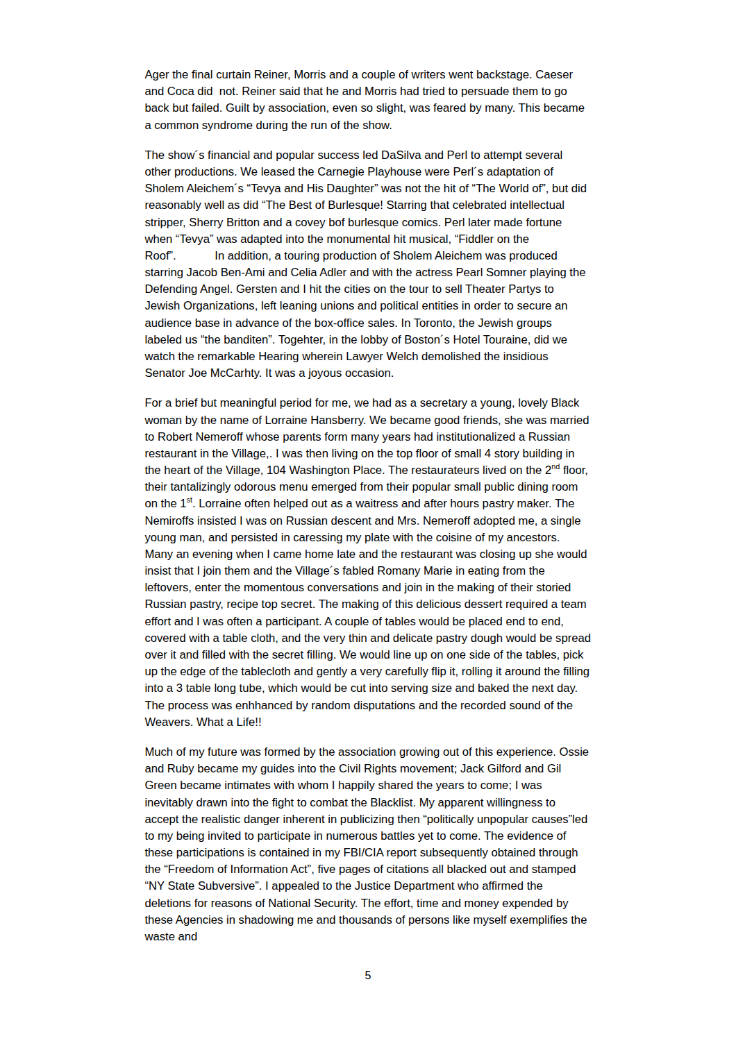Ager the final curtain Reiner, Morris and a couple of writers went backstage. Caeser and Coca did not. Reiner said that he and Morris had tried to persuade them to go back but failed. Guilt by association, even so slight, was feared by many. This became a common syndrome during the run of the show.
The show´s financial and popular success led DaSilva and Perl to attempt several other productions. We leased the Carnegie Playhouse were Perl´s adaptation of Sholem Aleichem´s “Tevya and His Daughter” was not the hit of “The World of”, but did reasonably well as did “The Best of Burlesque! Starring that celebrated intellectual stripper, Sherry Britton and a covey bof burlesque comics. Perl later made fortune when “Tevya” was adapted into the monumental hit musical, “Fiddler on the Roof”. In addition, a touring production of Sholem Aleichem was produced starring Jacob Ben-Ami and Celia Adler and with the actress Pearl Somner playing the Defending Angel. Gersten and I hit the cities on the tour to sell Theater Partys to Jewish Organizations, left leaning unions and political entities in order to secure an audience base in advance of the box-office sales. In Toronto, the Jewish groups labeled us “the banditen”. Togehter, in the lobby of Boston´s Hotel Touraine, did we watch the remarkable Hearing wherein Lawyer Welch demolished the insidious Senator Joe McCarhty. It was a joyous occasion.
For a brief but meaningful period for me, we had as a secretary a young, lovely Black woman by the name of Lorraine Hansberry. We became good friends, she was married to Robert Nemeroff whose parents form many years had institutionalized a Russian restaurant in the Village,. I was then living on the top floor of small 4 story building in the heart of the Village, 104 Washington Place. The restaurateurs lived on the 2nd floor, their tantalizingly odorous menu emerged from their popular small public dining room on the 1st. Lorraine often helped out as a waitress and after hours pastry maker. The Nemiroffs insisted I was on Russian descent and Mrs. Nemeroff adopted me, a single young man, and persisted in caressing my plate with the coisine of my ancestors. Many an evening when I came home late and the restaurant was closing up she would insist that I join them and the Village´s fabled Romany Marie in eating from the leftovers, enter the momentous conversations and join in the making of their storied Russian pastry, recipe top secret. The making of this delicious dessert required a team effort and I was often a participant. A couple of tables would be placed end to end, covered with a table cloth, and the very thin and delicate pastry dough would be spread over it and filled with the secret filling. We would line up on one side of the tables, pick up the edge of the tablecloth and gently a very carefully flip it, rolling it around the filling into a 3 table long tube, which would be cut into serving size and baked the next day. The process was enhhanced by random disputations and the recorded sound of the Weavers. What a Life!!
Much of my future was formed by the association growing out of this experience. Ossie and Ruby became my guides into the Civil Rights movement; Jack Gilford and Gil Green became intimates with whom I happily shared the years to come; I was inevitably drawn into the fight to combat the Blacklist. My apparent willingness to accept the realistic danger inherent in publicizing then “politically unpopular causes”led to my being invited to participate in numerous battles yet to come. The evidence of these participations is contained in my FBI/CIA report subsequently obtained through the “Freedom of Information Act”, five pages of citations all blacked out and stamped “NY State Subversive”. I appealed to the Justice Department who affirmed the deletions for reasons of National Security. The effort, time and money expended by these Agencies in shadowing me and thousands of persons like myself exemplifies the waste and
5